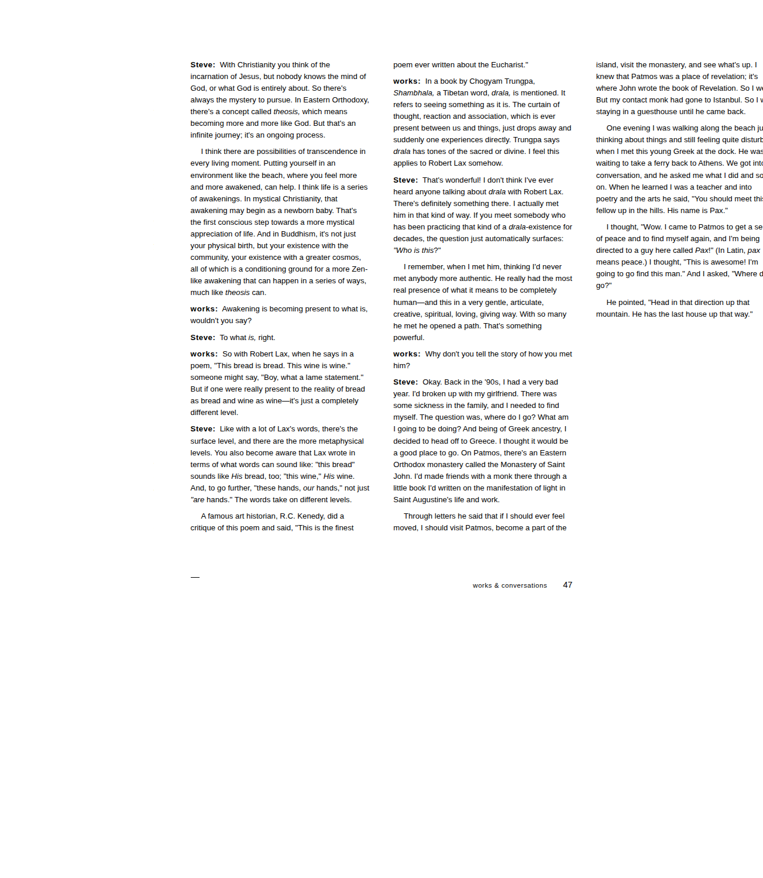Steve: With Christianity you think of the incarnation of Jesus, but nobody knows the mind of God, or what God is entirely about. So there's always the mystery to pursue. In Eastern Orthodoxy, there's a concept called theosis, which means becoming more and more like God. But that's an infinite journey; it's an ongoing process.
I think there are possibilities of transcendence in every living moment. Putting yourself in an environment like the beach, where you feel more and more awakened, can help. I think life is a series of awakenings. In mystical Christianity, that awakening may begin as a newborn baby. That's the first conscious step towards a more mystical appreciation of life. And in Buddhism, it's not just your physical birth, but your existence with the community, your existence with a greater cosmos, all of which is a conditioning ground for a more Zen-like awakening that can happen in a series of ways, much like theosis can.
works: Awakening is becoming present to what is, wouldn't you say?
Steve: To what is, right.
works: So with Robert Lax, when he says in a poem, "This bread is bread. This wine is wine." someone might say, "Boy, what a lame statement." But if one were really present to the reality of bread as bread and wine as wine—it's just a completely different level.
Steve: Like with a lot of Lax's words, there's the surface level, and there are the more metaphysical levels. You also become aware that Lax wrote in terms of what words can sound like: "this bread" sounds like His bread, too; "this wine," His wine. And, to go further, "these hands, our hands," not just "are hands." The words take on different levels.
A famous art historian, R.C. Kenedy, did a critique of this poem and said, "This is the finest poem ever written about the Eucharist."
works: In a book by Chogyam Trungpa, Shambhala, a Tibetan word, drala, is mentioned. It refers to seeing something as it is. The curtain of thought, reaction and association, which is ever present between us and things, just drops away and suddenly one experiences directly. Trungpa says drala has tones of the sacred or divine. I feel this applies to Robert Lax somehow.
Steve: That's wonderful! I don't think I've ever heard anyone talking about drala with Robert Lax. There's definitely something there. I actually met him in that kind of way. If you meet somebody who has been practicing that kind of a drala-existence for decades, the question just automatically surfaces: "Who is this?"
I remember, when I met him, thinking I'd never met anybody more authentic. He really had the most real presence of what it means to be completely human—and this in a very gentle, articulate, creative, spiritual, loving, giving way. With so many he met he opened a path. That's something powerful.
works: Why don't you tell the story of how you met him?
Steve: Okay. Back in the '90s, I had a very bad year. I'd broken up with my girlfriend. There was some sickness in the family, and I needed to find myself. The question was, where do I go? What am I going to be doing? And being of Greek ancestry, I decided to head off to Greece. I thought it would be a good place to go. On Patmos, there's an Eastern Orthodox monastery called the Monastery of Saint John. I'd made friends with a monk there through a little book I'd written on the manifestation of light in Saint Augustine's life and work.
Through letters he said that if I should ever feel moved, I should visit Patmos, become a part of the island, visit the monastery, and see what's up. I knew that Patmos was a place of revelation; it's where John wrote the book of Revelation. So I went. But my contact monk had gone to Istanbul. So I was staying in a guesthouse until he came back.
One evening I was walking along the beach just thinking about things and still feeling quite disturbed, when I met this young Greek at the dock. He was waiting to take a ferry back to Athens. We got into a conversation, and he asked me what I did and so on. When he learned I was a teacher and into poetry and the arts he said, "You should meet this fellow up in the hills. His name is Pax."
I thought, "Wow. I came to Patmos to get a sense of peace and to find myself again, and I'm being directed to a guy here called Pax!" (In Latin, pax means peace.) I thought, "This is awesome! I'm going to go find this man." And I asked, "Where do I go?"
He pointed, "Head in that direction up that mountain. He has the last house up that way."
works & conversations 47